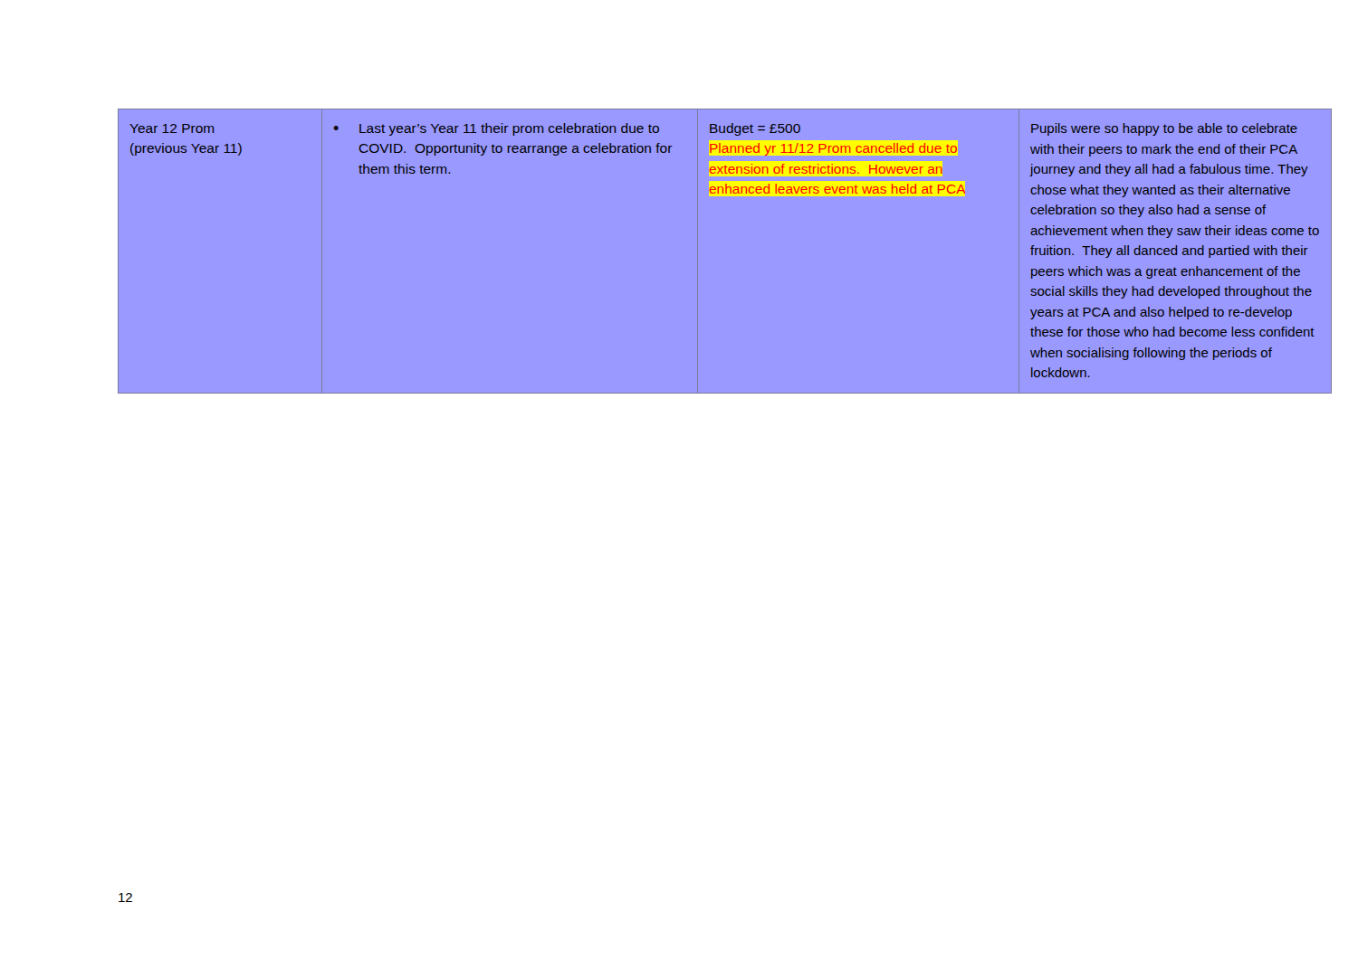| Year 12 Prom (previous Year 11) | • Last year’s Year 11 their prom celebration due to COVID. Opportunity to rearrange a celebration for them this term. | Budget = £500 Planned yr 11/12 Prom cancelled due to extension of restrictions. However an enhanced leavers event was held at PCA | Pupils were so happy to be able to celebrate with their peers to mark the end of their PCA journey and they all had a fabulous time. They chose what they wanted as their alternative celebration so they also had a sense of achievement when they saw their ideas come to fruition. They all danced and partied with their peers which was a great enhancement of the social skills they had developed throughout the years at PCA and also helped to re-develop these for those who had become less confident when socialising following the periods of lockdown. |
12